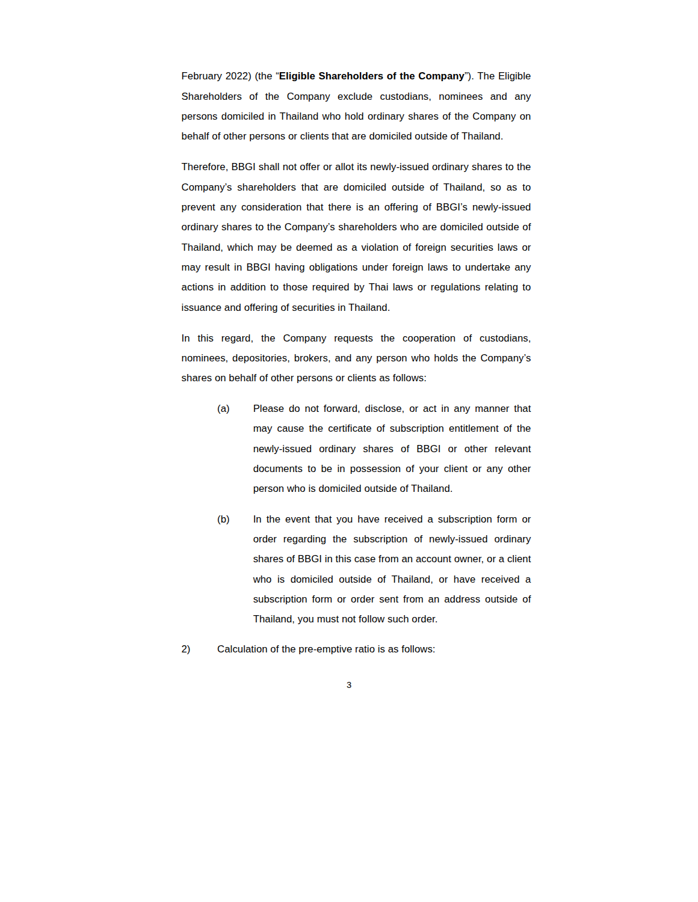February 2022) (the “Eligible Shareholders of the Company”). The Eligible Shareholders of the Company exclude custodians, nominees and any persons domiciled in Thailand who hold ordinary shares of the Company on behalf of other persons or clients that are domiciled outside of Thailand.
Therefore, BBGI shall not offer or allot its newly-issued ordinary shares to the Company’s shareholders that are domiciled outside of Thailand, so as to prevent any consideration that there is an offering of BBGI’s newly-issued ordinary shares to the Company’s shareholders who are domiciled outside of Thailand, which may be deemed as a violation of foreign securities laws or may result in BBGI having obligations under foreign laws to undertake any actions in addition to those required by Thai laws or regulations relating to issuance and offering of securities in Thailand.
In this regard, the Company requests the cooperation of custodians, nominees, depositories, brokers, and any person who holds the Company’s shares on behalf of other persons or clients as follows:
(a)
Please do not forward, disclose, or act in any manner that may cause the certificate of subscription entitlement of the newly-issued ordinary shares of BBGI or other relevant documents to be in possession of your client or any other person who is domiciled outside of Thailand.
(b)
In the event that you have received a subscription form or order regarding the subscription of newly-issued ordinary shares of BBGI in this case from an account owner, or a client who is domiciled outside of Thailand, or have received a subscription form or order sent from an address outside of Thailand, you must not follow such order.
2)
Calculation of the pre-emptive ratio is as follows:
3